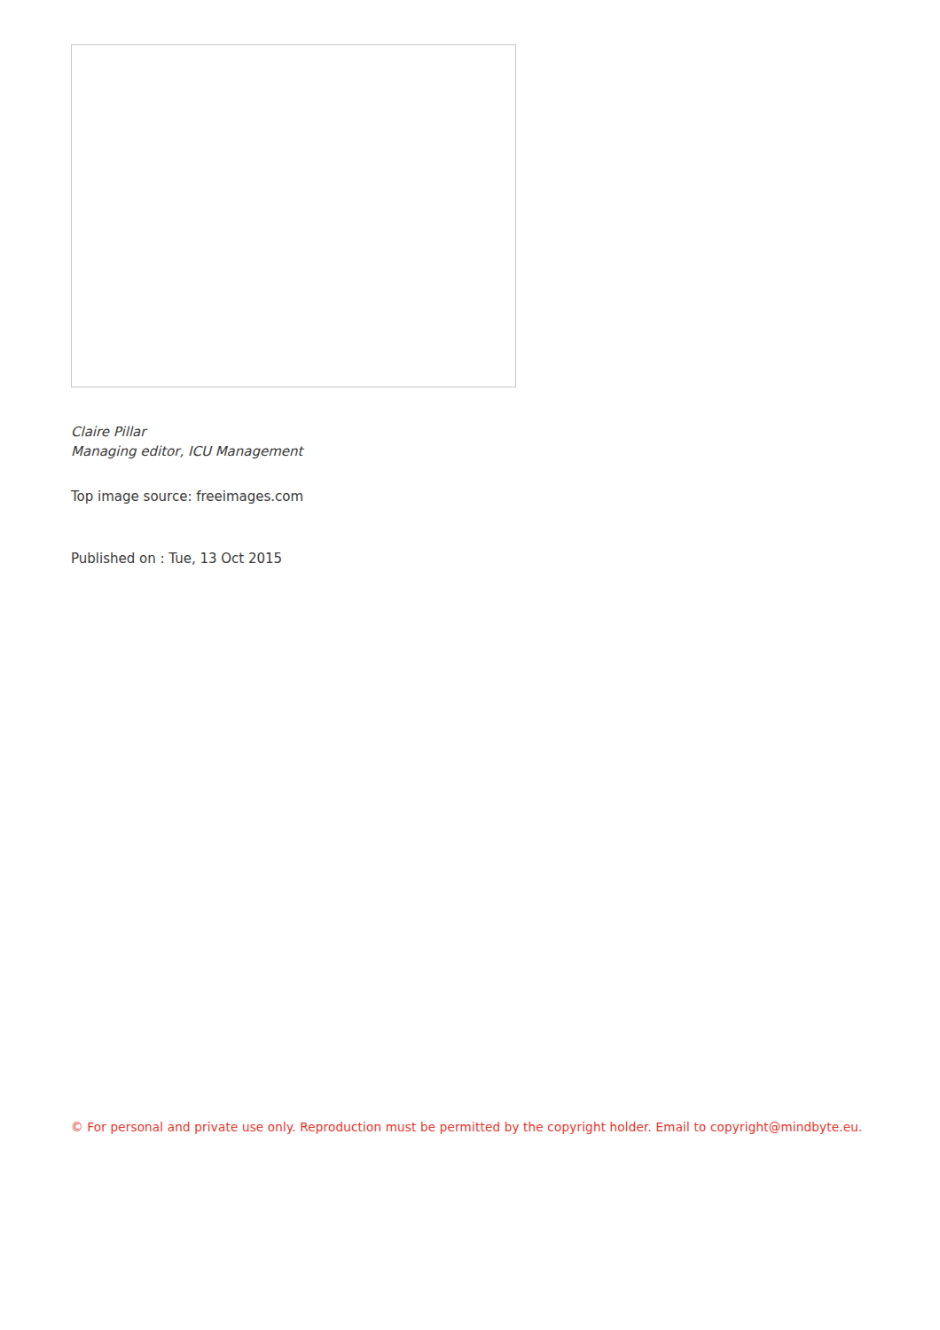Claire Pillar Managing editor, ICU Management
Top image source: freeimages.com
Published on : Tue, 13 Oct 2015
© For personal and private use only. Reproduction must be permitted by the copyright holder. Email to copyright@mindbyte.eu.